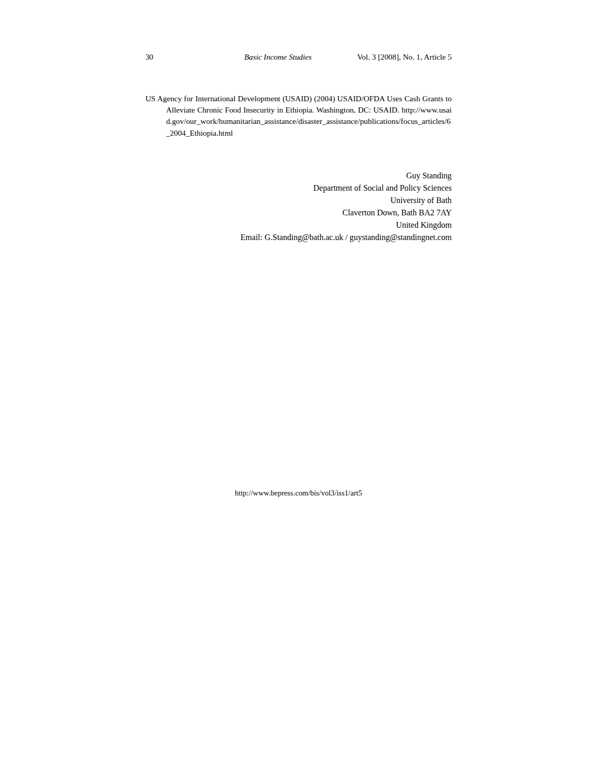30 Basic Income Studies Vol. 3 [2008], No. 1, Article 5
US Agency for International Development (USAID) (2004) USAID/OFDA Uses Cash Grants to Alleviate Chronic Food Insecurity in Ethiopia. Washington, DC: USAID. http://www.usaid.gov/our_work/humanitarian_assistance/disaster_assistance/publications/focus_articles/6_2004_Ethiopia.html
Guy Standing
Department of Social and Policy Sciences
University of Bath
Claverton Down, Bath BA2 7AY
United Kingdom
Email: G.Standing@bath.ac.uk / guystanding@standingnet.com
http://www.bepress.com/bis/vol3/iss1/art5